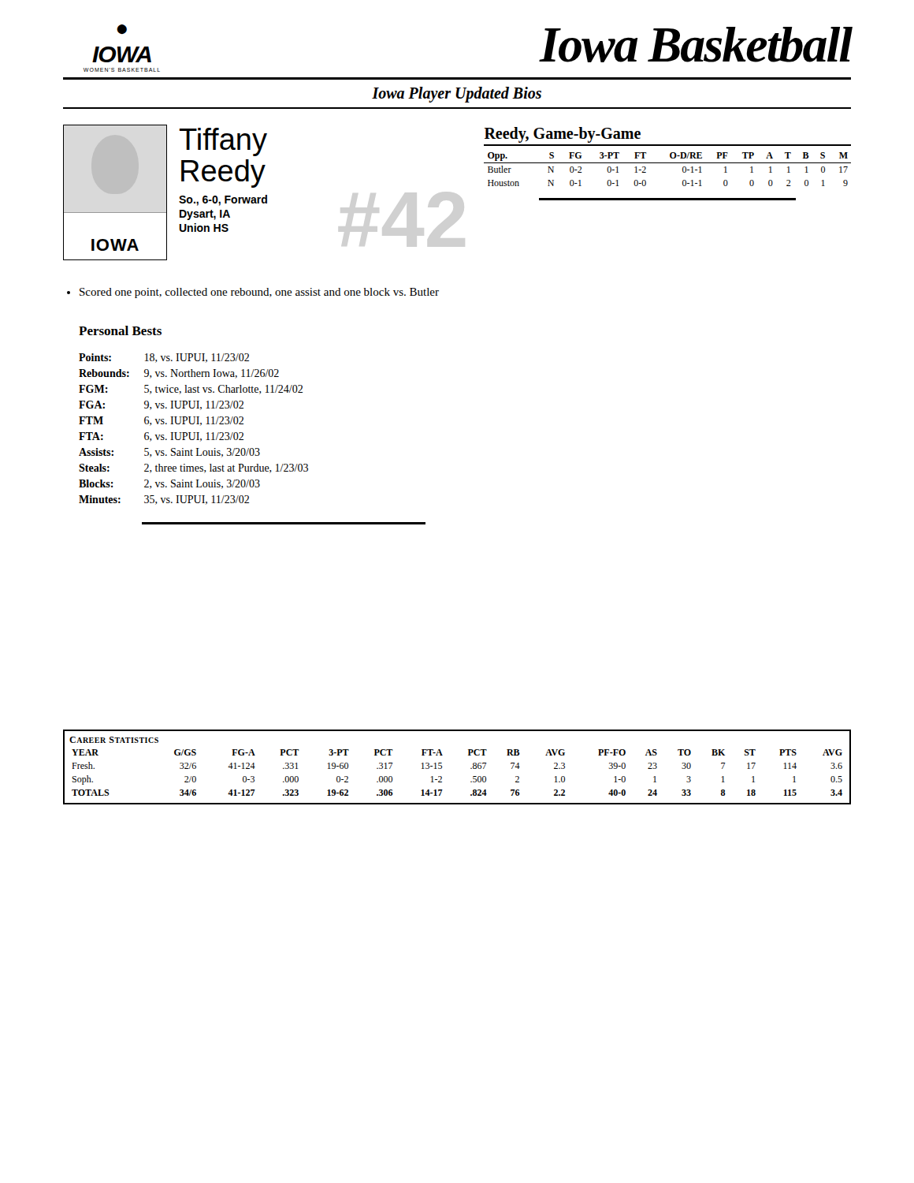●
IOWA
WOMEN'S BASKETBALL
Iowa Basketball
Iowa Player Updated Bios
IOWA
Tiffany
Reedy
So., 6-0, Forward
Dysart, IA
Union HS
#42
Scored one point, collected one rebound, one assist and one block vs. Butler
Personal Bests
| Points: | 18, vs. IUPUI, 11/23/02 |
| Rebounds: | 9, vs. Northern Iowa, 11/26/02 |
| FGM: | 5, twice, last vs. Charlotte, 11/24/02 |
| FGA: | 9, vs. IUPUI, 11/23/02 |
| FTM | 6, vs. IUPUI, 11/23/02 |
| FTA: | 6, vs. IUPUI, 11/23/02 |
| Assists: | 5, vs. Saint Louis, 3/20/03 |
| Steals: | 2, three times, last at Purdue, 1/23/03 |
| Blocks: | 2, vs. Saint Louis, 3/20/03 |
| Minutes: | 35, vs. IUPUI, 11/23/02 |
Reedy, Game-by-Game
| Opp. | S | FG | 3-PT | FT | O-D/RE | PF | TP | A | T | B | S | M |
| --- | --- | --- | --- | --- | --- | --- | --- | --- | --- | --- | --- | --- |
| Butler | N | 0-2 | 0-1 | 1-2 | 0-1-1 | 1 | 1 | 1 | 1 | 1 | 0 | 17 |
| Houston | N | 0-1 | 0-1 | 0-0 | 0-1-1 | 0 | 0 | 0 | 2 | 0 | 1 | 9 |
CAREER STATISTICS
| YEAR | G/GS | FG-A | PCT | 3-PT | PCT | FT-A | PCT | RB | AVG | PF-FO | AS | TO | BK | ST | PTS | AVG |
| --- | --- | --- | --- | --- | --- | --- | --- | --- | --- | --- | --- | --- | --- | --- | --- | --- |
| Fresh. | 32/6 | 41-124 | .331 | 19-60 | .317 | 13-15 | .867 | 74 | 2.3 | 39-0 | 23 | 30 | 7 | 17 | 114 | 3.6 |
| Soph. | 2/0 | 0-3 | .000 | 0-2 | .000 | 1-2 | .500 | 2 | 1.0 | 1-0 | 1 | 3 | 1 | 1 | 1 | 0.5 |
| TOTALS | 34/6 | 41-127 | .323 | 19-62 | .306 | 14-17 | .824 | 76 | 2.2 | 40-0 | 24 | 33 | 8 | 18 | 115 | 3.4 |